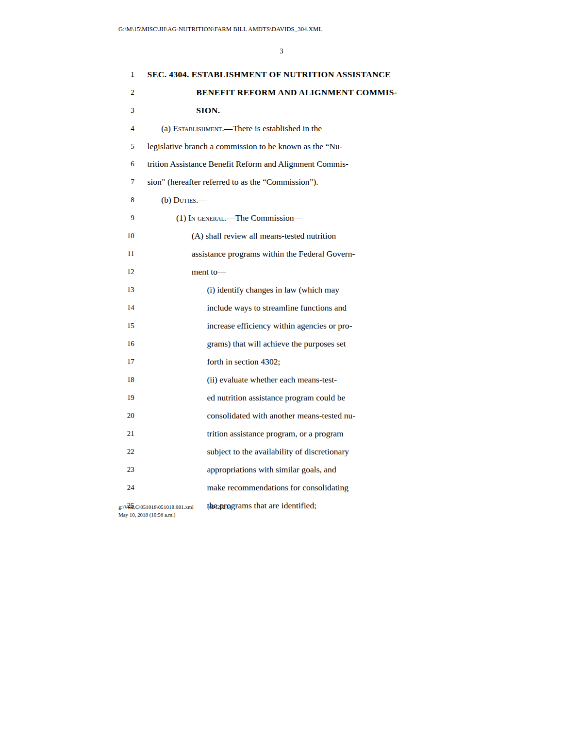G:\M\15\MISC\JH\AG-NUTRITION\FARM BILL AMDTS\DAVIDS_304.XML
3
SEC. 4304. ESTABLISHMENT OF NUTRITION ASSISTANCE
BENEFIT REFORM AND ALIGNMENT COMMIS-
SION.
(a) Establishment.—There is established in the
legislative branch a commission to be known as the “Nu-
trition Assistance Benefit Reform and Alignment Commis-
sion” (hereafter referred to as the “Commission”).
(b) Duties.—
(1) In general.—The Commission—
(A) shall review all means-tested nutrition
assistance programs within the Federal Govern-
ment to—
(i) identify changes in law (which may
include ways to streamline functions and
increase efficiency within agencies or pro-
grams) that will achieve the purposes set
forth in section 4302;
(ii) evaluate whether each means-test-
ed nutrition assistance program could be
consolidated with another means-tested nu-
trition assistance program, or a program
subject to the availability of discretionary
appropriations with similar goals, and
make recommendations for consolidating
the programs that are identified;
g:\VHLC\051018\051018.081.xml (694282|1)
May 10, 2018 (10:56 a.m.)